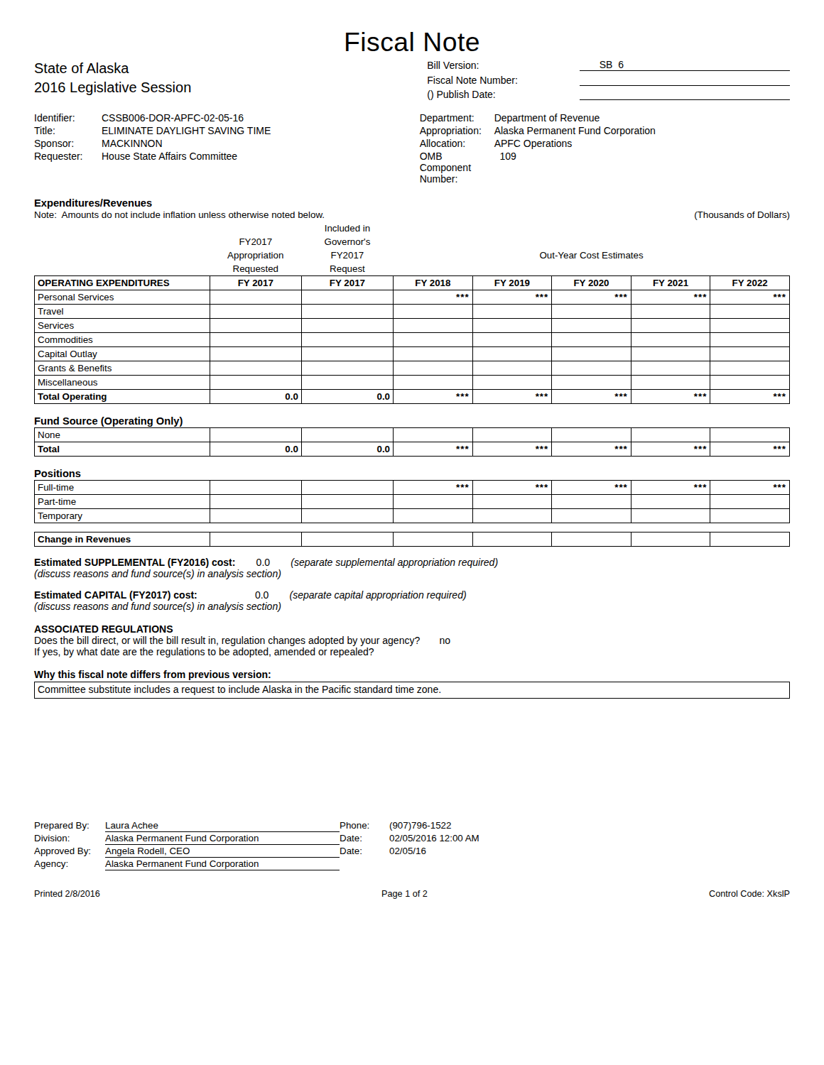Fiscal Note
State of Alaska
2016 Legislative Session
Bill Version:
SB 6
Fiscal Note Number:
() Publish Date:
Identifier: CSSB006-DOR-APFC-02-05-16
Title: ELIMINATE DAYLIGHT SAVING TIME
Sponsor: MACKINNON
Requester: House State Affairs Committee
Department: Department of Revenue
Appropriation: Alaska Permanent Fund Corporation
Allocation: APFC Operations
OMB Component Number: 109
Expenditures/Revenues
Note: Amounts do not include inflation unless otherwise noted below. (Thousands of Dollars)
| | | Included in | |
| | FY2017 | Governor's | |
| | Appropriation | FY2017 | Out-Year Cost Estimates |
| | Requested | Request | |
| OPERATING EXPENDITURES | FY 2017 | FY 2017 | FY 2018 | FY 2019 | FY 2020 | FY 2021 | FY 2022 |
| Personal Services | | | *** | *** | *** | *** | *** |
| Travel | | | | | | | |
| Services | | | | | | | |
| Commodities | | | | | | | |
| Capital Outlay | | | | | | | |
| Grants & Benefits | | | | | | | |
| Miscellaneous | | | | | | | |
| Total Operating | 0.0 | 0.0 | *** | *** | *** | *** | *** |
Fund Source (Operating Only)
| None | | | | | | | |
| Total | 0.0 | 0.0 | *** | *** | *** | *** | *** |
Positions
| Full-time | | | *** | *** | *** | *** | *** |
| Part-time | | | | | | | |
| Temporary | | | | | | | |
| Change in Revenues | | | | | | | |
Estimated SUPPLEMENTAL (FY2016) cost: 0.0 (separate supplemental appropriation required)
(discuss reasons and fund source(s) in analysis section)
Estimated CAPITAL (FY2017) cost: 0.0 (separate capital appropriation required)
(discuss reasons and fund source(s) in analysis section)
ASSOCIATED REGULATIONS
Does the bill direct, or will the bill result in, regulation changes adopted by your agency? no
If yes, by what date are the regulations to be adopted, amended or repealed?
Why this fiscal note differs from previous version:
Committee substitute includes a request to include Alaska in the Pacific standard time zone.
| Prepared By: | Laura Achee | Phone: | (907)796-1522 |
| Division: | Alaska Permanent Fund Corporation | Date: | 02/05/2016 12:00 AM |
| Approved By: | Angela Rodell, CEO | Date: | 02/05/16 |
| Agency: | Alaska Permanent Fund Corporation | | |
Printed 2/8/2016 Page 1 of 2 Control Code: XkslP